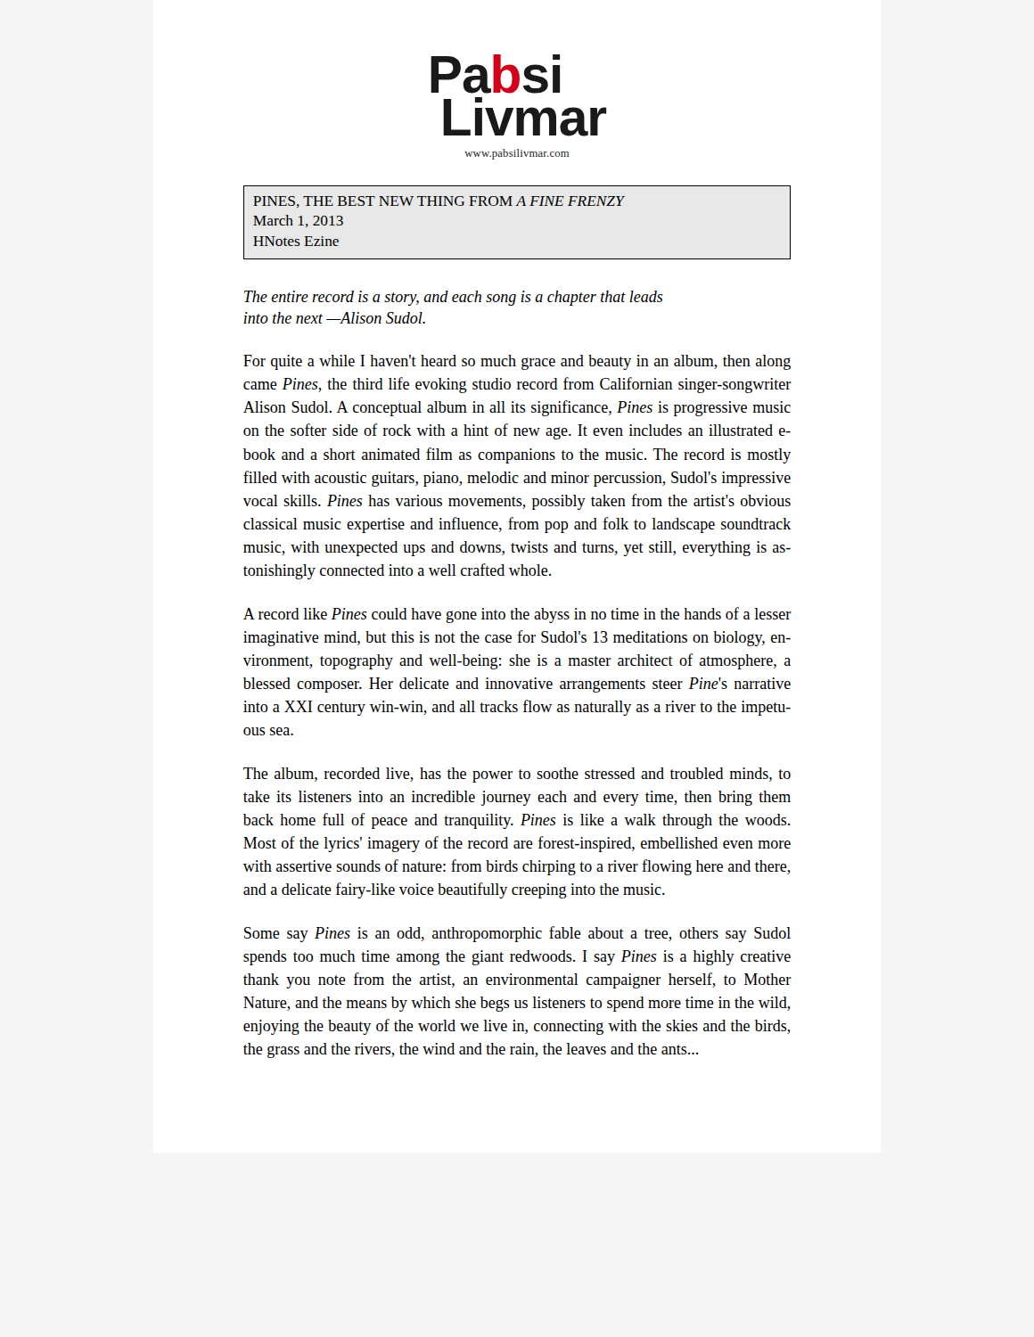Pabsi Livmar
www.pabsilivmar.com
PINES, THE BEST NEW THING FROM A FINE FRENZY
March 1, 2013
HNotes Ezine
The entire record is a story, and each song is a chapter that leads
into the next —Alison Sudol.
For quite a while I haven't heard so much grace and beauty in an album, then along came Pines, the third life evoking studio record from Californian singer-songwriter Alison Sudol. A conceptual album in all its significance, Pines is progressive music on the softer side of rock with a hint of new age. It even includes an illustrated e-book and a short animated film as companions to the music. The record is mostly filled with acoustic guitars, piano, melodic and minor percussion, Sudol's impressive vocal skills. Pines has various movements, possibly taken from the artist's obvious classical music expertise and influence, from pop and folk to landscape soundtrack music, with unexpected ups and downs, twists and turns, yet still, everything is astonishingly connected into a well crafted whole.
A record like Pines could have gone into the abyss in no time in the hands of a lesser imaginative mind, but this is not the case for Sudol's 13 meditations on biology, environment, topography and well-being: she is a master architect of atmosphere, a blessed composer. Her delicate and innovative arrangements steer Pine's narrative into a XXI century win-win, and all tracks flow as naturally as a river to the impetuous sea.
The album, recorded live, has the power to soothe stressed and troubled minds, to take its listeners into an incredible journey each and every time, then bring them back home full of peace and tranquility. Pines is like a walk through the woods. Most of the lyrics' imagery of the record are forest-inspired, embellished even more with assertive sounds of nature: from birds chirping to a river flowing here and there, and a delicate fairy-like voice beautifully creeping into the music.
Some say Pines is an odd, anthropomorphic fable about a tree, others say Sudol spends too much time among the giant redwoods. I say Pines is a highly creative thank you note from the artist, an environmental campaigner herself, to Mother Nature, and the means by which she begs us listeners to spend more time in the wild, enjoying the beauty of the world we live in, connecting with the skies and the birds, the grass and the rivers, the wind and the rain, the leaves and the ants...